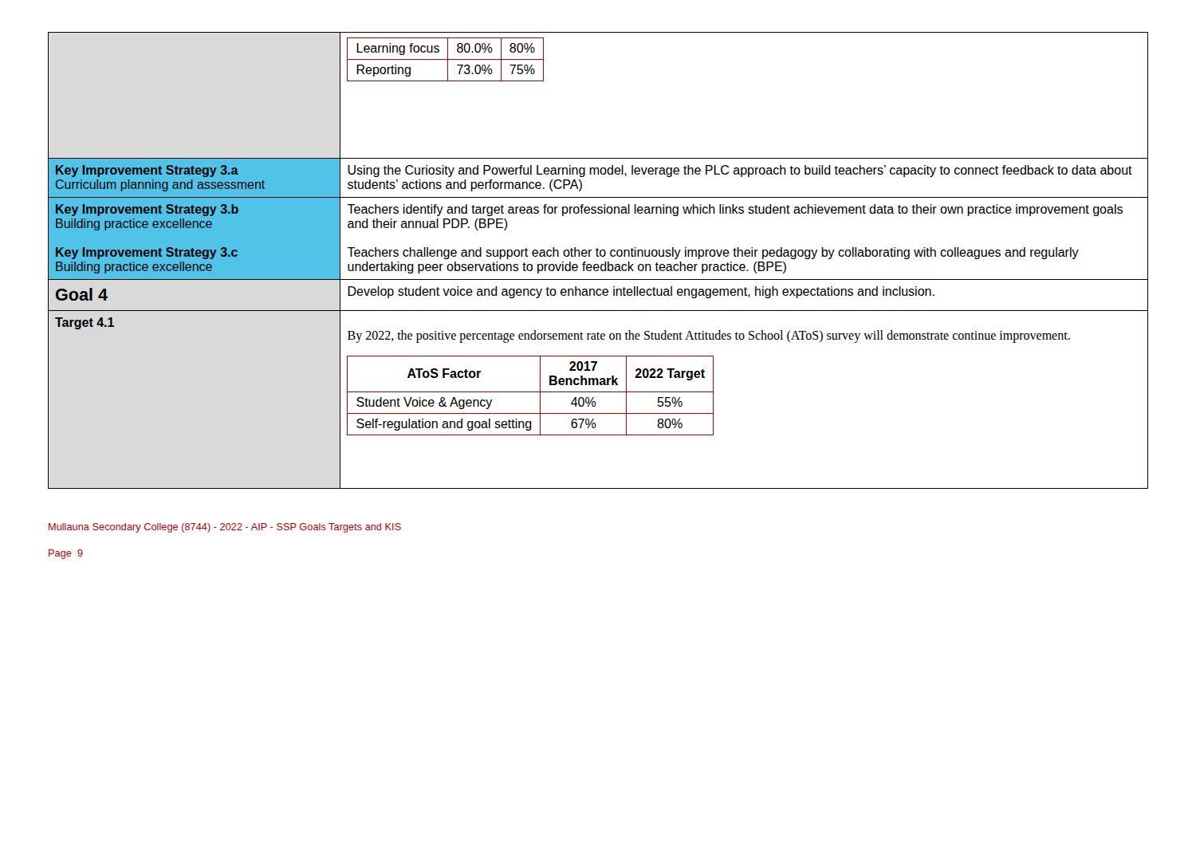| | / Learning focus / 80.0% / 80% / / Reporting / 73.0% / 75% / |
| Key Improvement Strategy 3.a Curriculum planning and assessment | Using the Curiosity and Powerful Learning model, leverage the PLC approach to build teachers’ capacity to connect feedback to data about students’ actions and performance. (CPA) |
| Key Improvement Strategy 3.b Building practice excellence Key Improvement Strategy 3.c Building practice excellence | Teachers identify and target areas for professional learning which links student achievement data to their own practice improvement goals and their annual PDP. (BPE) Teachers challenge and support each other to continuously improve their pedagogy by collaborating with colleagues and regularly undertaking peer observations to provide feedback on teacher practice. (BPE) |
| Goal 4 | Develop student voice and agency to enhance intellectual engagement, high expectations and inclusion. |
| Target 4.1 | By 2022, the positive percentage endorsement rate on the Student Attitudes to School (AToS) survey will demonstrate continue improvement. / AToS Factor / 2017 Benchmark / 2022 Target / / --- / --- / --- / / Student Voice & Agency / 40% / 55% / / Self-regulation and goal setting / 67% / 80% / |
Mullauna Secondary College (8744) - 2022 - AIP - SSP Goals Targets and KIS
Page 9